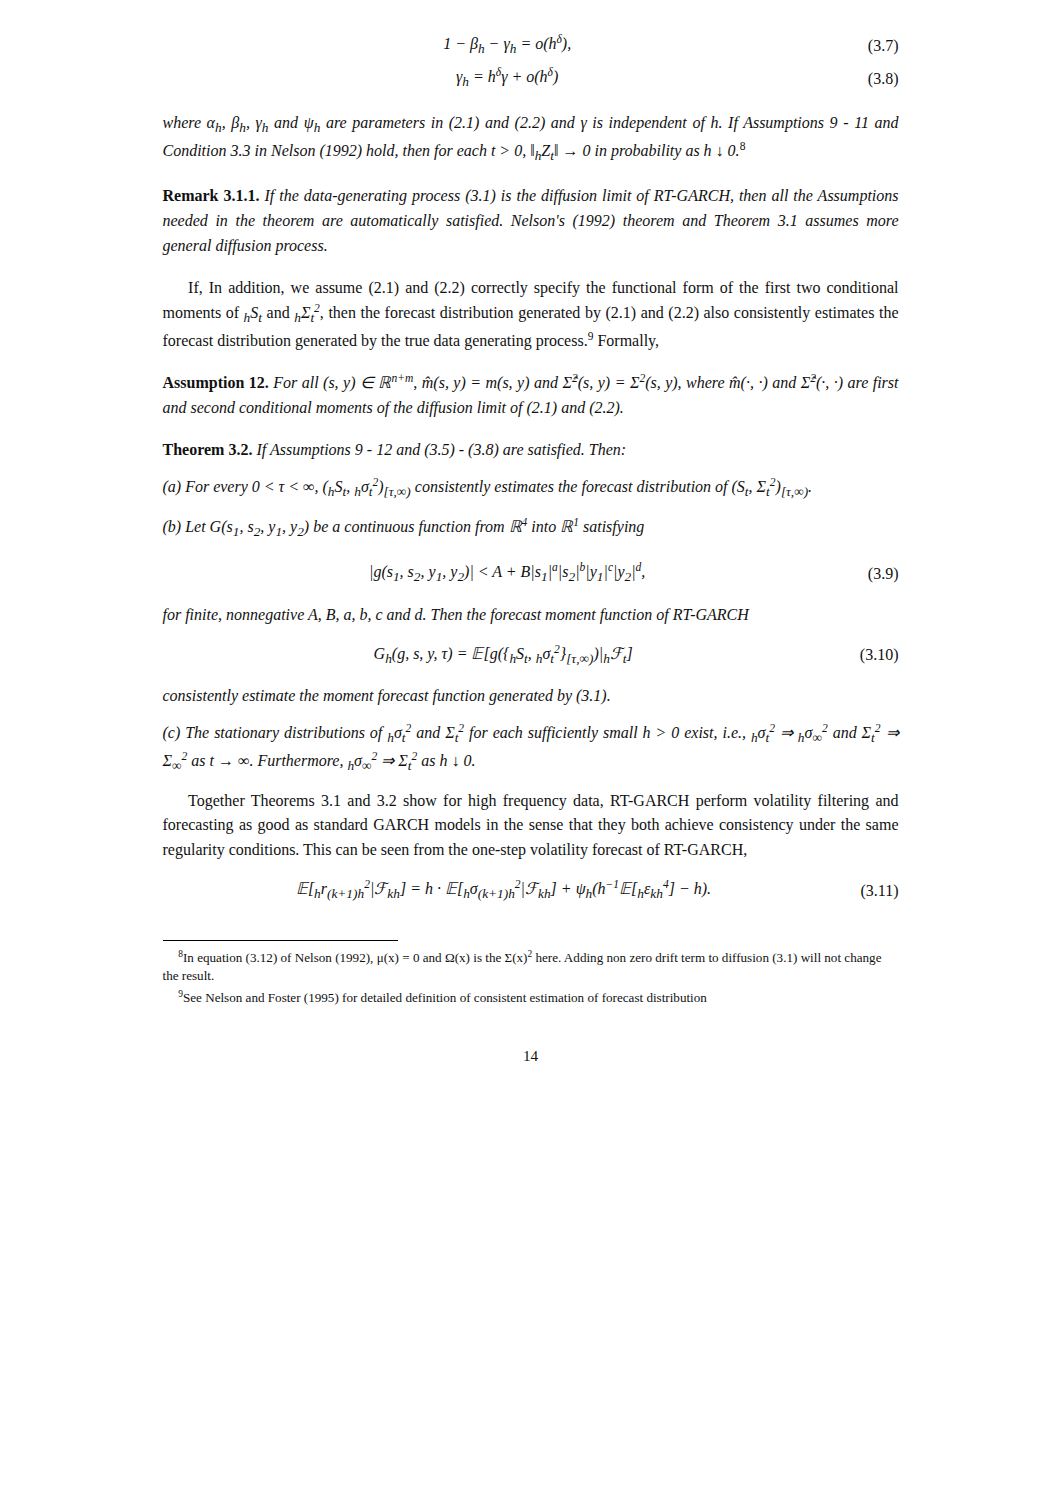1 − βh − γh = o(hδ),
(3.7)
γh = hδγ + o(hδ)
(3.8)
where αh, βh, γh and ψh are parameters in (2.1) and (2.2) and γ is independent of h. If Assumptions 9 - 11 and Condition 3.3 in Nelson (1992) hold, then for each t > 0, ‖hZt‖ → 0 in probability as h ↓ 0.8
Remark 3.1.1. If the data-generating process (3.1) is the diffusion limit of RT-GARCH, then all the Assumptions needed in the theorem are automatically satisfied. Nelson's (1992) theorem and Theorem 3.1 assumes more general diffusion process.
If, In addition, we assume (2.1) and (2.2) correctly specify the functional form of the first two conditional moments of hSt and hΣt2, then the forecast distribution generated by (2.1) and (2.2) also consistently estimates the forecast distribution generated by the true data generating process.9 Formally,
Assumption 12. For all (s, y) ∈ ℝn+m, m̂(s, y) = m(s, y) and Σ̂2(s, y) = Σ2(s, y), where m̂(·, ·) and Σ̂2(·, ·) are first and second conditional moments of the diffusion limit of (2.1) and (2.2).
Theorem 3.2. If Assumptions 9 - 12 and (3.5) - (3.8) are satisfied. Then:
(a) For every 0 < τ < ∞, (hSt, hσt2)[τ,∞) consistently estimates the forecast distribution of (St, Σt2)[τ,∞).
(b) Let G(s1, s2, y1, y2) be a continuous function from ℝ4 into ℝ1 satisfying
|g(s1, s2, y1, y2)| < A + B|s1|a|s2|b|y1|c|y2|d,
(3.9)
for finite, nonnegative A, B, a, b, c and d. Then the forecast moment function of RT-GARCH
Gh(g, s, y, τ) = 𝔼[g({hSt, hσt2}[τ,∞))|hℱt]
(3.10)
consistently estimate the moment forecast function generated by (3.1).
(c) The stationary distributions of hσt2 and Σt2 for each sufficiently small h > 0 exist, i.e., hσt2 ⇒ hσ∞2 and Σt2 ⇒ Σ∞2 as t → ∞. Furthermore, hσ∞2 ⇒ Σt2 as h ↓ 0.
Together Theorems 3.1 and 3.2 show for high frequency data, RT-GARCH perform volatility filtering and forecasting as good as standard GARCH models in the sense that they both achieve consistency under the same regularity conditions. This can be seen from the one-step volatility forecast of RT-GARCH,
𝔼[hr(k+1)h2|ℱkh] = h · 𝔼[hσ(k+1)h2|ℱkh] + ψh(h−1𝔼[hεkh4] − h).
(3.11)
8In equation (3.12) of Nelson (1992), μ(x) = 0 and Ω(x) is the Σ(x)2 here. Adding non zero drift term to diffusion (3.1) will not change the result.
9See Nelson and Foster (1995) for detailed definition of consistent estimation of forecast distribution
14